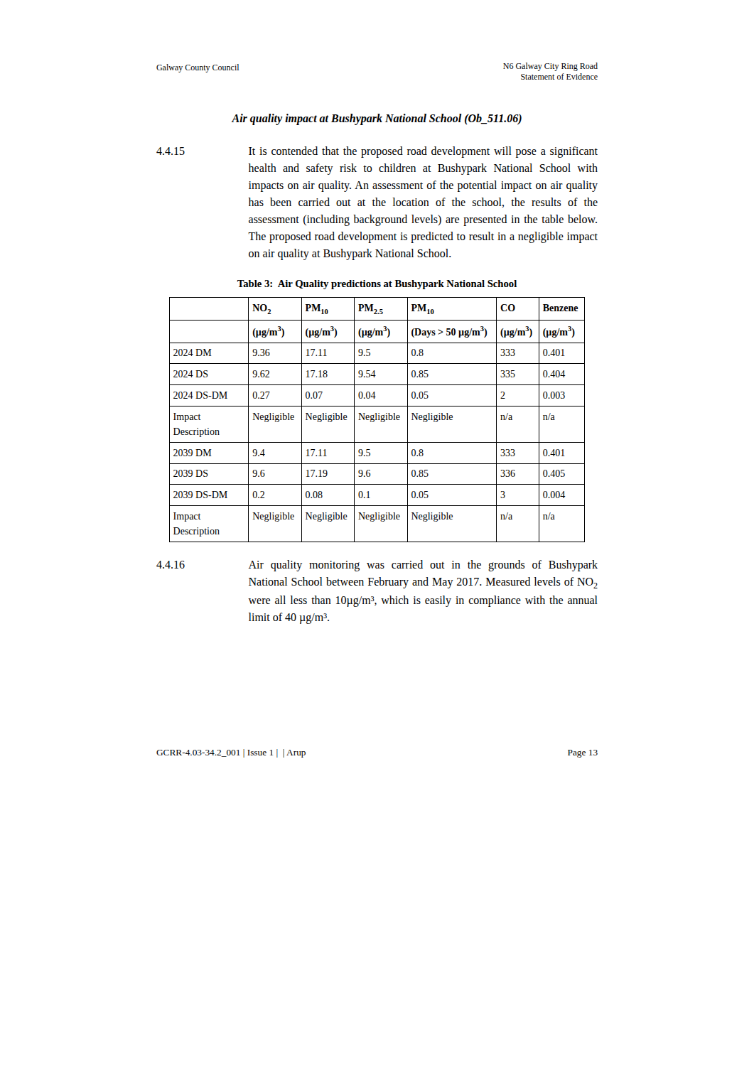Galway County Council
N6 Galway City Ring Road
Statement of Evidence
Air quality impact at Bushypark National School (Ob_511.06)
4.4.15
It is contended that the proposed road development will pose a significant health and safety risk to children at Bushypark National School with impacts on air quality. An assessment of the potential impact on air quality has been carried out at the location of the school, the results of the assessment (including background levels) are presented in the table below. The proposed road development is predicted to result in a negligible impact on air quality at Bushypark National School.
Table 3: Air Quality predictions at Bushypark National School
| | NO 2 | PM 10 | PM 2.5 | PM 10 | CO | Benzene |
| --- | --- | --- | --- | --- | --- | --- |
| | (µg/m 3 ) | (µg/m 3 ) | (µg/m 3 ) | (Days > 50 µg/m 3 ) | (µg/m 3 ) | (µg/m 3 ) |
| 2024 DM | 9.36 | 17.11 | 9.5 | 0.8 | 333 | 0.401 |
| 2024 DS | 9.62 | 17.18 | 9.54 | 0.85 | 335 | 0.404 |
| 2024 DS-DM | 0.27 | 0.07 | 0.04 | 0.05 | 2 | 0.003 |
| Impact Description | Negligible | Negligible | Negligible | Negligible | n/a | n/a |
| 2039 DM | 9.4 | 17.11 | 9.5 | 0.8 | 333 | 0.401 |
| 2039 DS | 9.6 | 17.19 | 9.6 | 0.85 | 336 | 0.405 |
| 2039 DS-DM | 0.2 | 0.08 | 0.1 | 0.05 | 3 | 0.004 |
| Impact Description | Negligible | Negligible | Negligible | Negligible | n/a | n/a |
4.4.16
Air quality monitoring was carried out in the grounds of Bushypark National School between February and May 2017. Measured levels of NO2 were all less than 10µg/m³, which is easily in compliance with the annual limit of 40 µg/m³.
GCRR-4.03-34.2_001 | Issue 1 | | Arup
Page 13